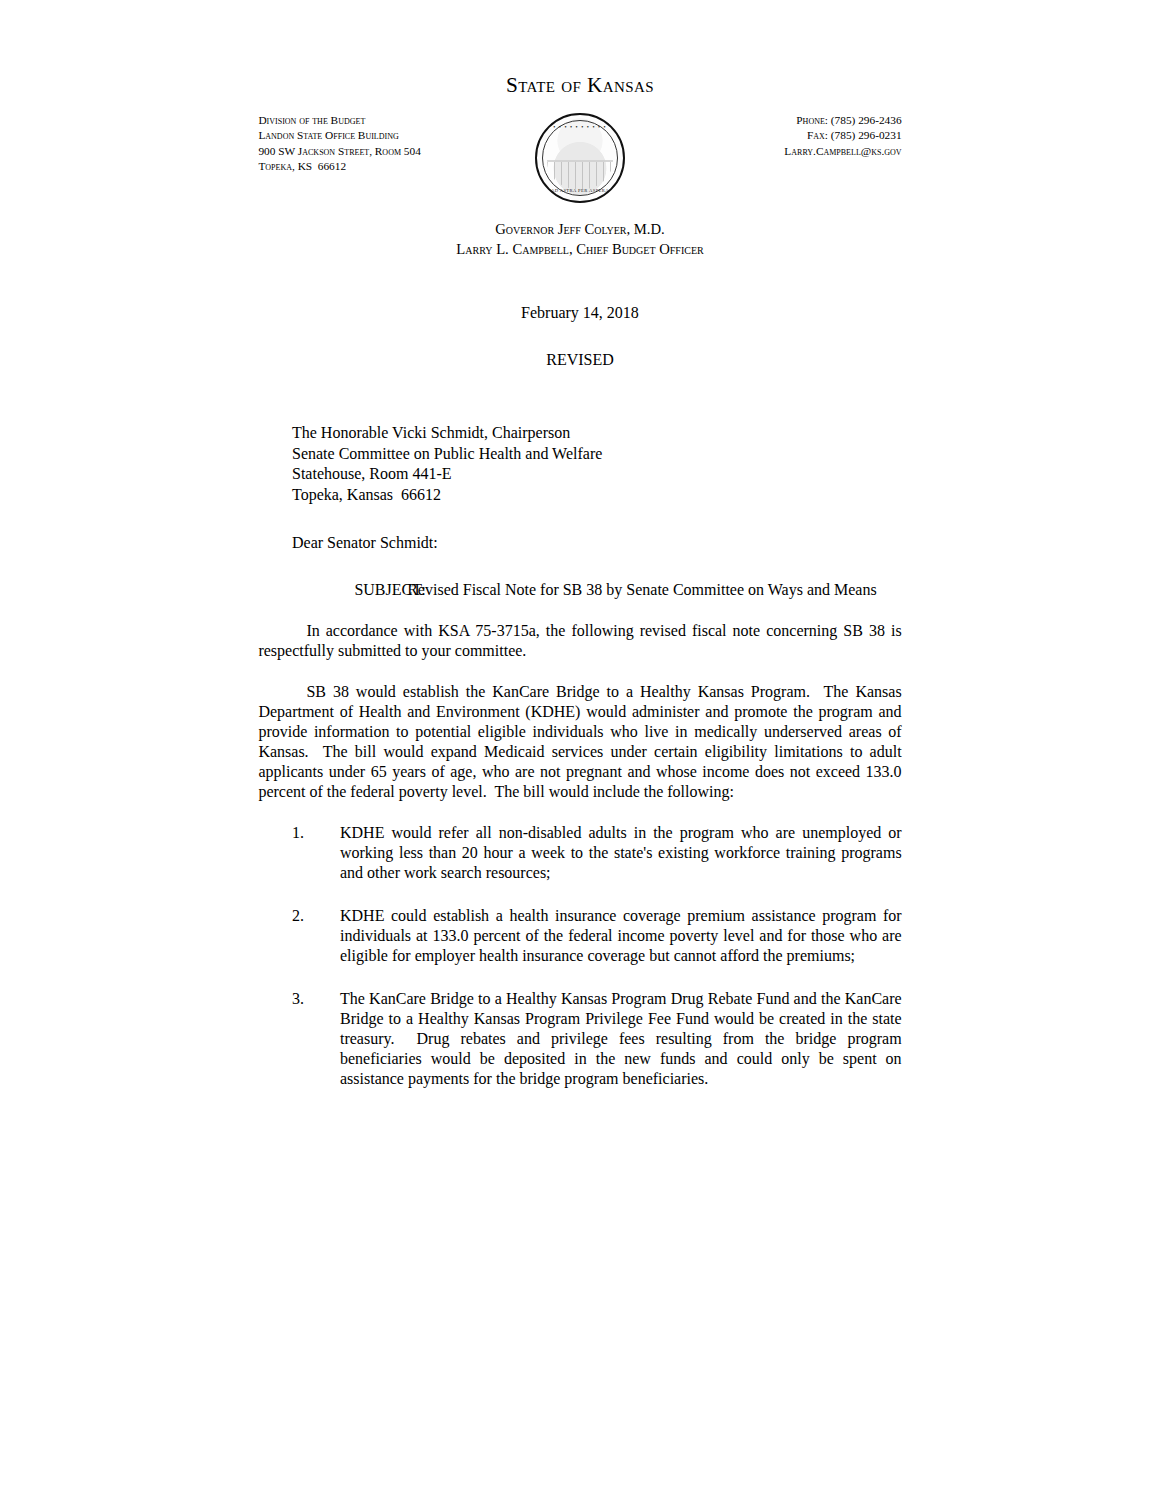State of Kansas
| Division of the Budget Landon State Office Building 900 SW Jackson Street, Room 504 Topeka, KS 66612 | • • • • • • • • • • Ad Astra Per Aspera | Phone: (785) 296-2436 Fax: (785) 296-0231 Larry.Campbell@ks.gov |
Governor Jeff Colyer, M.D.
Larry L. Campbell, Chief Budget Officer
February 14, 2018
REVISED
The Honorable Vicki Schmidt, Chairperson
Senate Committee on Public Health and Welfare
Statehouse, Room 441-E
Topeka, Kansas 66612
Dear Senator Schmidt:
SUBJECT: Revised Fiscal Note for SB 38 by Senate Committee on Ways and Means
In accordance with KSA 75-3715a, the following revised fiscal note concerning SB 38 is respectfully submitted to your committee.
SB 38 would establish the KanCare Bridge to a Healthy Kansas Program. The Kansas Department of Health and Environment (KDHE) would administer and promote the program and provide information to potential eligible individuals who live in medically underserved areas of Kansas. The bill would expand Medicaid services under certain eligibility limitations to adult applicants under 65 years of age, who are not pregnant and whose income does not exceed 133.0 percent of the federal poverty level. The bill would include the following:
KDHE would refer all non-disabled adults in the program who are unemployed or working less than 20 hour a week to the state's existing workforce training programs and other work search resources;
KDHE could establish a health insurance coverage premium assistance program for individuals at 133.0 percent of the federal income poverty level and for those who are eligible for employer health insurance coverage but cannot afford the premiums;
The KanCare Bridge to a Healthy Kansas Program Drug Rebate Fund and the KanCare Bridge to a Healthy Kansas Program Privilege Fee Fund would be created in the state treasury. Drug rebates and privilege fees resulting from the bridge program beneficiaries would be deposited in the new funds and could only be spent on assistance payments for the bridge program beneficiaries.